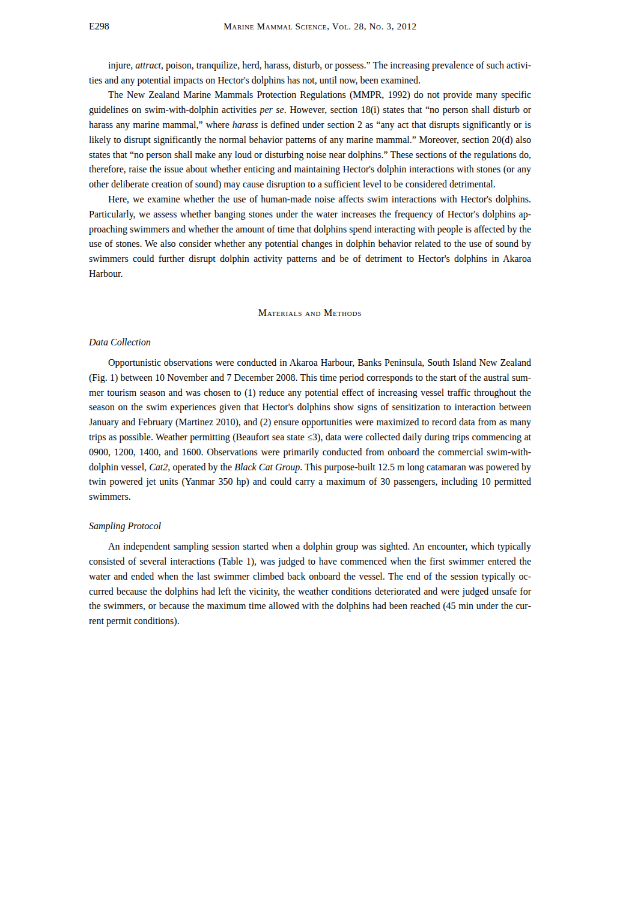E298 Marine Mammal Science, Vol. 28, No. 3, 2012
injure, attract, poison, tranquilize, herd, harass, disturb, or possess.” The increasing prevalence of such activities and any potential impacts on Hector's dolphins has not, until now, been examined.
The New Zealand Marine Mammals Protection Regulations (MMPR, 1992) do not provide many specific guidelines on swim-with-dolphin activities per se. However, section 18(i) states that “no person shall disturb or harass any marine mammal,” where harass is defined under section 2 as “any act that disrupts significantly or is likely to disrupt significantly the normal behavior patterns of any marine mammal.” Moreover, section 20(d) also states that “no person shall make any loud or disturbing noise near dolphins.” These sections of the regulations do, therefore, raise the issue about whether enticing and maintaining Hector's dolphin interactions with stones (or any other deliberate creation of sound) may cause disruption to a sufficient level to be considered detrimental.
Here, we examine whether the use of human-made noise affects swim interactions with Hector's dolphins. Particularly, we assess whether banging stones under the water increases the frequency of Hector's dolphins approaching swimmers and whether the amount of time that dolphins spend interacting with people is affected by the use of stones. We also consider whether any potential changes in dolphin behavior related to the use of sound by swimmers could further disrupt dolphin activity patterns and be of detriment to Hector's dolphins in Akaroa Harbour.
Materials and Methods
Data Collection
Opportunistic observations were conducted in Akaroa Harbour, Banks Peninsula, South Island New Zealand (Fig. 1) between 10 November and 7 December 2008. This time period corresponds to the start of the austral summer tourism season and was chosen to (1) reduce any potential effect of increasing vessel traffic throughout the season on the swim experiences given that Hector's dolphins show signs of sensitization to interaction between January and February (Martinez 2010), and (2) ensure opportunities were maximized to record data from as many trips as possible. Weather permitting (Beaufort sea state ≤3), data were collected daily during trips commencing at 0900, 1200, 1400, and 1600. Observations were primarily conducted from onboard the commercial swim-with-dolphin vessel, Cat2, operated by the Black Cat Group. This purpose-built 12.5 m long catamaran was powered by twin powered jet units (Yanmar 350 hp) and could carry a maximum of 30 passengers, including 10 permitted swimmers.
Sampling Protocol
An independent sampling session started when a dolphin group was sighted. An encounter, which typically consisted of several interactions (Table 1), was judged to have commenced when the first swimmer entered the water and ended when the last swimmer climbed back onboard the vessel. The end of the session typically occurred because the dolphins had left the vicinity, the weather conditions deteriorated and were judged unsafe for the swimmers, or because the maximum time allowed with the dolphins had been reached (45 min under the current permit conditions).